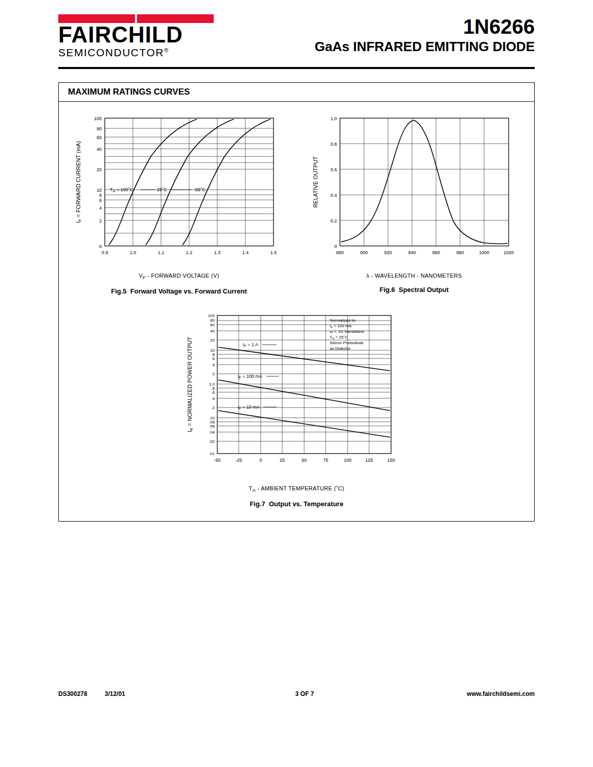FAIRCHILD
SEMICONDUCTOR®
1N6266
GaAs INFRARED EMITTING DIODE
MAXIMUM RATINGS CURVES
100 80 60 40 20 10 8 6 4 2 0 0.9 1.0 1.1 1.2 1.3 1.4 1.5 IF = FORWARD CURRENT (mA) TA = 100˚C 25˚C -55˚C
VF - FORWARD VOLTAGE (V)
Fig.5 Forward Voltage vs. Forward Current
1.0 0.8 0.6 0.4 0.2 0 880 900 920 940 960 980 1000 1020 RELATIVE OUTPUT
λ - WAVELENGTH - NANOMETERS
Fig.6 Spectral Output
100 80 60 40 20 10 8 6 4 2 1.0 .8 .6 .4 .2 .10 .08 .06 .04 .02 .01 -50 -25 0 25 50 75 100 125 150 IR = NORMALIZED POWER OUTPUT IF = 1 A IF = 100 mA IF = 10 mA Normalized to: IF = 100 mA ω = .01 Steradians TA = 25˚C Silicon Photodiode as Detector
TA - AMBIENT TEMPERATURE (˚C)
Fig.7 Output vs. Temperature
DS3002783/12/01
3 OF 7
www.fairchildsemi.com